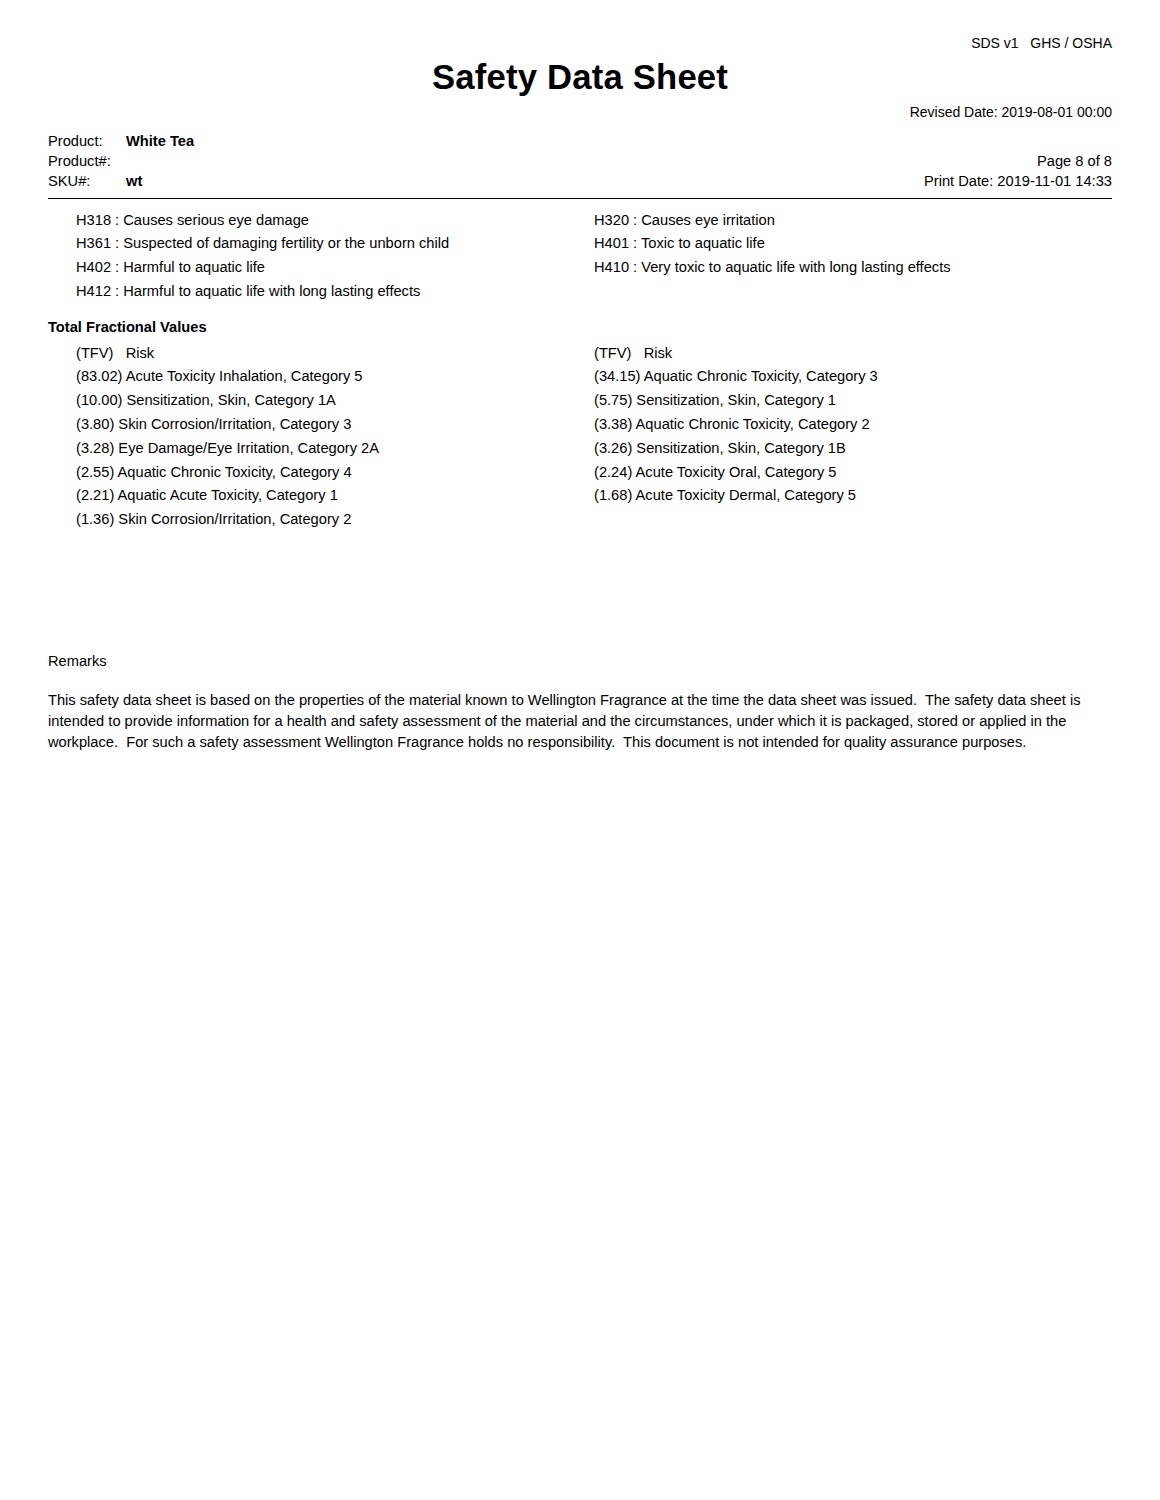SDS v1 GHS / OSHA
Safety Data Sheet
Revised Date: 2019-08-01 00:00
| Product: | White Tea | |
| Product#: | | Page 8 of 8 |
| SKU#: | wt | Print Date: 2019-11-01 14:33 |
| H318 : Causes serious eye damage | H320 : Causes eye irritation |
| H361 : Suspected of damaging fertility or the unborn child | H401 : Toxic to aquatic life |
| H402 : Harmful to aquatic life | H410 : Very toxic to aquatic life with long lasting effects |
| H412 : Harmful to aquatic life with long lasting effects | |
Total Fractional Values
| (TFV) Risk | (TFV) Risk |
| (83.02) Acute Toxicity Inhalation, Category 5 | (34.15) Aquatic Chronic Toxicity, Category 3 |
| (10.00) Sensitization, Skin, Category 1A | (5.75) Sensitization, Skin, Category 1 |
| (3.80) Skin Corrosion/Irritation, Category 3 | (3.38) Aquatic Chronic Toxicity, Category 2 |
| (3.28) Eye Damage/Eye Irritation, Category 2A | (3.26) Sensitization, Skin, Category 1B |
| (2.55) Aquatic Chronic Toxicity, Category 4 | (2.24) Acute Toxicity Oral, Category 5 |
| (2.21) Aquatic Acute Toxicity, Category 1 | (1.68) Acute Toxicity Dermal, Category 5 |
| (1.36) Skin Corrosion/Irritation, Category 2 | |
Remarks
This safety data sheet is based on the properties of the material known to Wellington Fragrance at the time the data sheet was issued. The safety data sheet is intended to provide information for a health and safety assessment of the material and the circumstances, under which it is packaged, stored or applied in the workplace. For such a safety assessment Wellington Fragrance holds no responsibility. This document is not intended for quality assurance purposes.